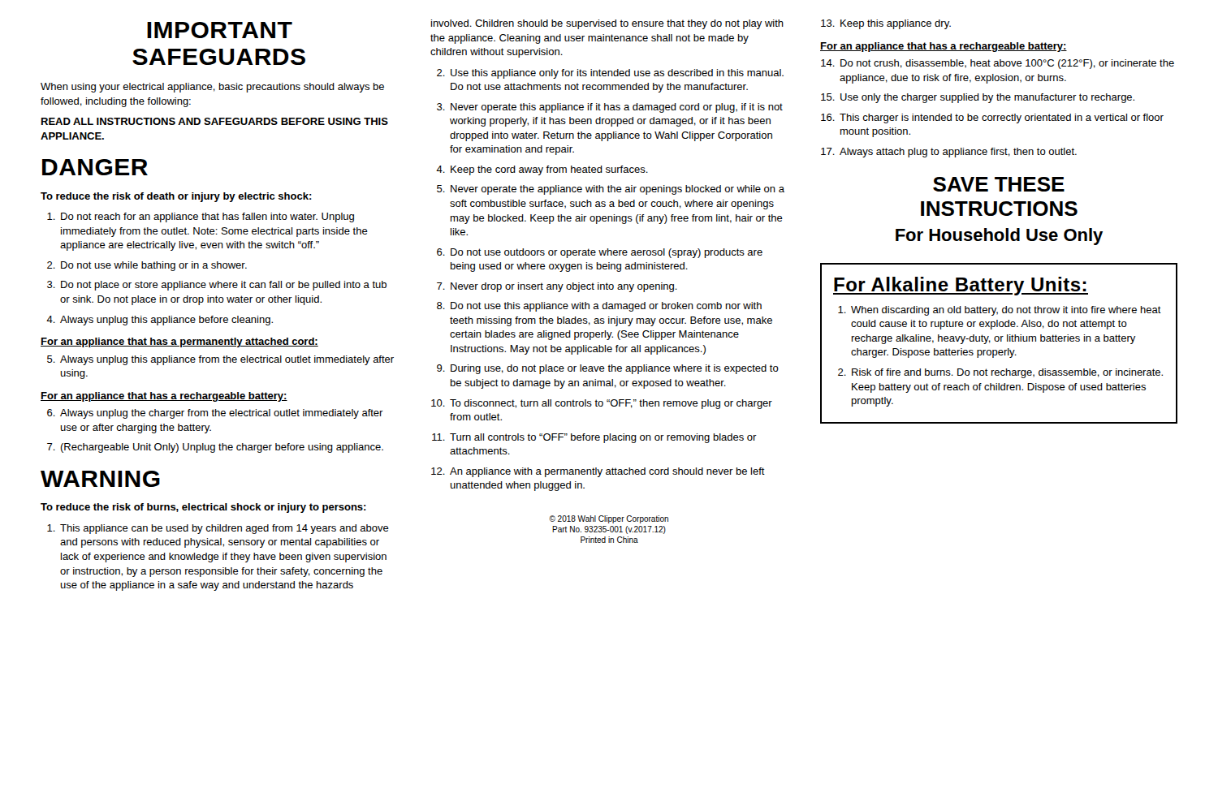IMPORTANT
SAFEGUARDS
When using your electrical appliance, basic precautions should always be followed, including the following:
READ ALL INSTRUCTIONS AND SAFEGUARDS BEFORE USING THIS APPLIANCE.
DANGER
To reduce the risk of death or injury by electric shock:
Do not reach for an appliance that has fallen into water. Unplug immediately from the outlet. Note: Some electrical parts inside the appliance are electrically live, even with the switch “off.”
Do not use while bathing or in a shower.
Do not place or store appliance where it can fall or be pulled into a tub or sink. Do not place in or drop into water or other liquid.
Always unplug this appliance before cleaning.
For an appliance that has a permanently attached cord:
Always unplug this appliance from the electrical outlet immediately after using.
For an appliance that has a rechargeable battery:
Always unplug the charger from the electrical outlet immediately after use or after charging the battery.
(Rechargeable Unit Only) Unplug the charger before using appliance.
WARNING
To reduce the risk of burns, electrical shock or injury to persons:
This appliance can be used by children aged from 14 years and above and persons with reduced physical, sensory or mental capabilities or lack of experience and knowledge if they have been given supervision or instruction, by a person responsible for their safety, concerning the use of the appliance in a safe way and understand the hazards
involved. Children should be supervised to ensure that they do not play with the appliance. Cleaning and user maintenance shall not be made by children without supervision.
Use this appliance only for its intended use as described in this manual. Do not use attachments not recommended by the manufacturer.
Never operate this appliance if it has a damaged cord or plug, if it is not working properly, if it has been dropped or damaged, or if it has been dropped into water. Return the appliance to Wahl Clipper Corporation for examination and repair.
Keep the cord away from heated surfaces.
Never operate the appliance with the air openings blocked or while on a soft combustible surface, such as a bed or couch, where air openings may be blocked. Keep the air openings (if any) free from lint, hair or the like.
Do not use outdoors or operate where aerosol (spray) products are being used or where oxygen is being administered.
Never drop or insert any object into any opening.
Do not use this appliance with a damaged or broken comb nor with teeth missing from the blades, as injury may occur. Before use, make certain blades are aligned properly. (See Clipper Maintenance Instructions. May not be applicable for all applicances.)
During use, do not place or leave the appliance where it is expected to be subject to damage by an animal, or exposed to weather.
To disconnect, turn all controls to “OFF,” then remove plug or charger from outlet.
Turn all controls to “OFF” before placing on or removing blades or attachments.
An appliance with a permanently attached cord should never be left unattended when plugged in.
© 2018 Wahl Clipper Corporation
Part No. 93235-001 (v.2017.12)
Printed in China
Keep this appliance dry.
For an appliance that has a rechargeable battery:
Do not crush, disassemble, heat above 100°C (212°F), or incinerate the appliance, due to risk of fire, explosion, or burns.
Use only the charger supplied by the manufacturer to recharge.
This charger is intended to be correctly orientated in a vertical or floor mount position.
Always attach plug to appliance first, then to outlet.
SAVE THESE
INSTRUCTIONS For Household Use Only
For Alkaline Battery Units:
When discarding an old battery, do not throw it into fire where heat could cause it to rupture or explode. Also, do not attempt to recharge alkaline, heavy-duty, or lithium batteries in a battery charger. Dispose batteries properly.
Risk of fire and burns. Do not recharge, disassemble, or incinerate. Keep battery out of reach of children. Dispose of used batteries promptly.